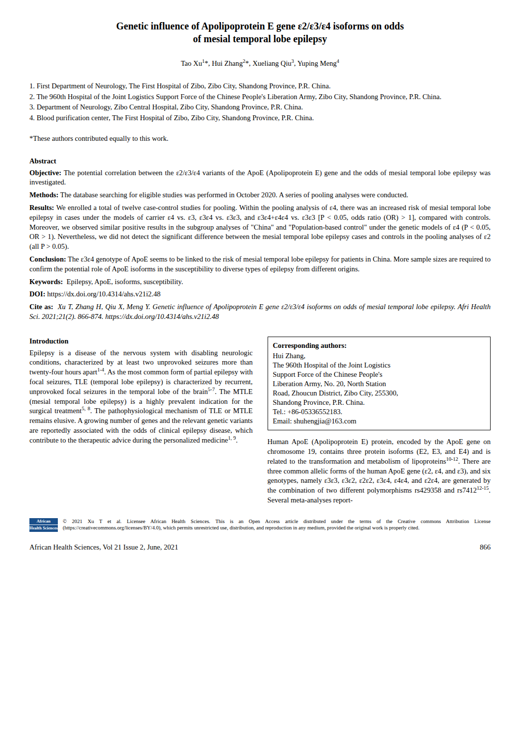Genetic influence of Apolipoprotein E gene ε2/ε3/ε4 isoforms on odds
of mesial temporal lobe epilepsy
Tao Xu1*, Hui Zhang2*, Xueliang Qiu3, Yuping Meng4
1. First Department of Neurology, The First Hospital of Zibo, Zibo City, Shandong Province, P.R. China.
2. The 960th Hospital of the Joint Logistics Support Force of the Chinese People's Liberation Army, Zibo City, Shandong Province, P.R. China.
3. Department of Neurology, Zibo Central Hospital, Zibo City, Shandong Province, P.R. China.
4. Blood purification center, The First Hospital of Zibo, Zibo City, Shandong Province, P.R. China.
*These authors contributed equally to this work.
Abstract
Objective: The potential correlation between the ε2/ε3/ε4 variants of the ApoE (Apolipoprotein E) gene and the odds of mesial temporal lobe epilepsy was investigated.
Methods: The database searching for eligible studies was performed in October 2020. A series of pooling analyses were conducted.
Results: We enrolled a total of twelve case-control studies for pooling. Within the pooling analysis of ε4, there was an increased risk of mesial temporal lobe epilepsy in cases under the models of carrier ε4 vs. ε3, ε3ε4 vs. ε3ε3, and ε3ε4+ε4ε4 vs. ε3ε3 [P < 0.05, odds ratio (OR) > 1], compared with controls. Moreover, we observed similar positive results in the subgroup analyses of "China" and "Population-based control" under the genetic models of ε4 (P < 0.05, OR > 1). Nevertheless, we did not detect the significant difference between the mesial temporal lobe epilepsy cases and controls in the pooling analyses of ε2 (all P > 0.05).
Conclusion: The ε3ε4 genotype of ApoE seems to be linked to the risk of mesial temporal lobe epilepsy for patients in China. More sample sizes are required to confirm the potential role of ApoE isoforms in the susceptibility to diverse types of epilepsy from different origins.
Keywords: Epilepsy, ApoE, isoforms, susceptibility.
DOI: https://dx.doi.org/10.4314/ahs.v21i2.48
Cite as: Xu T, Zhang H, Qiu X, Meng Y. Genetic influence of Apolipoprotein E gene ε2/ε3/ε4 isoforms on odds of mesial temporal lobe epilepsy. Afri Health Sci. 2021;21(2). 866-874. https://dx.doi.org/10.4314/ahs.v21i2.48
Introduction
Epilepsy is a disease of the nervous system with disabling neurologic conditions, characterized by at least two unprovoked seizures more than twenty-four hours apart1-4. As the most common form of partial epilepsy with focal seizures, TLE (temporal lobe epilepsy) is characterized by recurrent, unprovoked focal seizures in the temporal lobe of the brain5-7. The MTLE (mesial temporal lobe epilepsy) is a highly prevalent indication for the surgical treatment5, 8. The pathophysiological mechanism of TLE or MTLE remains elusive. A growing number of genes and the relevant genetic variants are reportedly associated with the odds of clinical epilepsy disease, which contribute to the therapeutic advice during the personalized medicine1, 9.
Corresponding authors:
Hui Zhang,
The 960th Hospital of the Joint Logistics
Support Force of the Chinese People's
Liberation Army, No. 20, North Station
Road, Zhoucun District, Zibo City, 255300,
Shandong Province, P.R. China.
Tel.: +86-05336552183.
Email: shuhengjia@163.com
Human ApoE (Apolipoprotein E) protein, encoded by the ApoE gene on chromosome 19, contains three protein isoforms (E2, E3, and E4) and is related to the transformation and metabolism of lipoproteins10-12. There are three common allelic forms of the human ApoE gene (ε2, ε4, and ε3), and six genotypes, namely ε3ε3, ε3ε2, ε2ε2, ε3ε4, ε4ε4, and ε2ε4, are generated by the combination of two different polymorphisms rs429358 and rs741212-15. Several meta-analyses report-
African
Health Sciences
© 2021 Xu T et al. Licensee African Health Sciences. This is an Open Access article distributed under the terms of the Creative commons Attribution License (https://creativecommons.org/licenses/BY/4.0), which permits unrestricted use, distribution, and reproduction in any medium, provided the original work is properly cited.
African Health Sciences, Vol 21 Issue 2, June, 2021
866